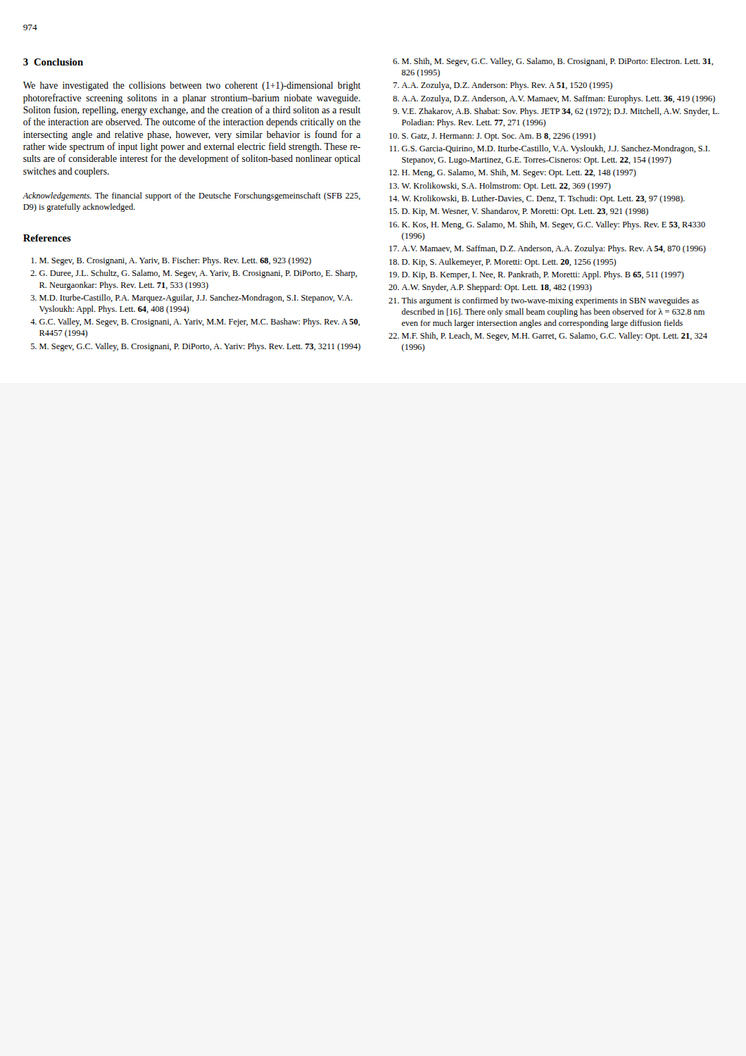974
3 Conclusion
We have investigated the collisions between two coherent (1+1)-dimensional bright photorefractive screening solitons in a planar strontium–barium niobate waveguide. Soliton fusion, repelling, energy exchange, and the creation of a third soliton as a result of the interaction are observed. The outcome of the interaction depends critically on the intersecting angle and relative phase, however, very similar behavior is found for a rather wide spectrum of input light power and external electric field strength. These results are of considerable interest for the development of soliton-based nonlinear optical switches and couplers.
Acknowledgements. The financial support of the Deutsche Forschungsgemeinschaft (SFB 225, D9) is gratefully acknowledged.
References
M. Segev, B. Crosignani, A. Yariv, B. Fischer: Phys. Rev. Lett. 68, 923 (1992)
G. Duree, J.L. Schultz, G. Salamo, M. Segev, A. Yariv, B. Crosignani, P. DiPorto, E. Sharp, R. Neurgaonkar: Phys. Rev. Lett. 71, 533 (1993)
M.D. Iturbe-Castillo, P.A. Marquez-Aguilar, J.J. Sanchez-Mondragon, S.I. Stepanov, V.A. Vysloukh: Appl. Phys. Lett. 64, 408 (1994)
G.C. Valley, M. Segev, B. Crosignani, A. Yariv, M.M. Fejer, M.C. Bashaw: Phys. Rev. A 50, R4457 (1994)
M. Segev, G.C. Valley, B. Crosignani, P. DiPorto, A. Yariv: Phys. Rev. Lett. 73, 3211 (1994)
M. Shih, M. Segev, G.C. Valley, G. Salamo, B. Crosignani, P. DiPorto: Electron. Lett. 31, 826 (1995)
A.A. Zozulya, D.Z. Anderson: Phys. Rev. A 51, 1520 (1995)
A.A. Zozulya, D.Z. Anderson, A.V. Mamaev, M. Saffman: Europhys. Lett. 36, 419 (1996)
V.E. Zhakarov, A.B. Shabat: Sov. Phys. JETP 34, 62 (1972); D.J. Mitchell, A.W. Snyder, L. Poladian: Phys. Rev. Lett. 77, 271 (1996)
S. Gatz, J. Hermann: J. Opt. Soc. Am. B 8, 2296 (1991)
G.S. Garcia-Quirino, M.D. Iturbe-Castillo, V.A. Vysloukh, J.J. Sanchez-Mondragon, S.I. Stepanov, G. Lugo-Martinez, G.E. Torres-Cisneros: Opt. Lett. 22, 154 (1997)
H. Meng, G. Salamo, M. Shih, M. Segev: Opt. Lett. 22, 148 (1997)
W. Krolikowski, S.A. Holmstrom: Opt. Lett. 22, 369 (1997)
W. Krolikowski, B. Luther-Davies, C. Denz, T. Tschudi: Opt. Lett. 23, 97 (1998).
D. Kip, M. Wesner, V. Shandarov, P. Moretti: Opt. Lett. 23, 921 (1998)
K. Kos, H. Meng, G. Salamo, M. Shih, M. Segev, G.C. Valley: Phys. Rev. E 53, R4330 (1996)
A.V. Mamaev, M. Saffman, D.Z. Anderson, A.A. Zozulya: Phys. Rev. A 54, 870 (1996)
D. Kip, S. Aulkemeyer, P. Moretti: Opt. Lett. 20, 1256 (1995)
D. Kip, B. Kemper, I. Nee, R. Pankrath, P. Moretti: Appl. Phys. B 65, 511 (1997)
A.W. Snyder, A.P. Sheppard: Opt. Lett. 18, 482 (1993)
This argument is confirmed by two-wave-mixing experiments in SBN waveguides as described in [16]. There only small beam coupling has been observed for λ = 632.8 nm even for much larger intersection angles and corresponding large diffusion fields
M.F. Shih, P. Leach, M. Segev, M.H. Garret, G. Salamo, G.C. Valley: Opt. Lett. 21, 324 (1996)